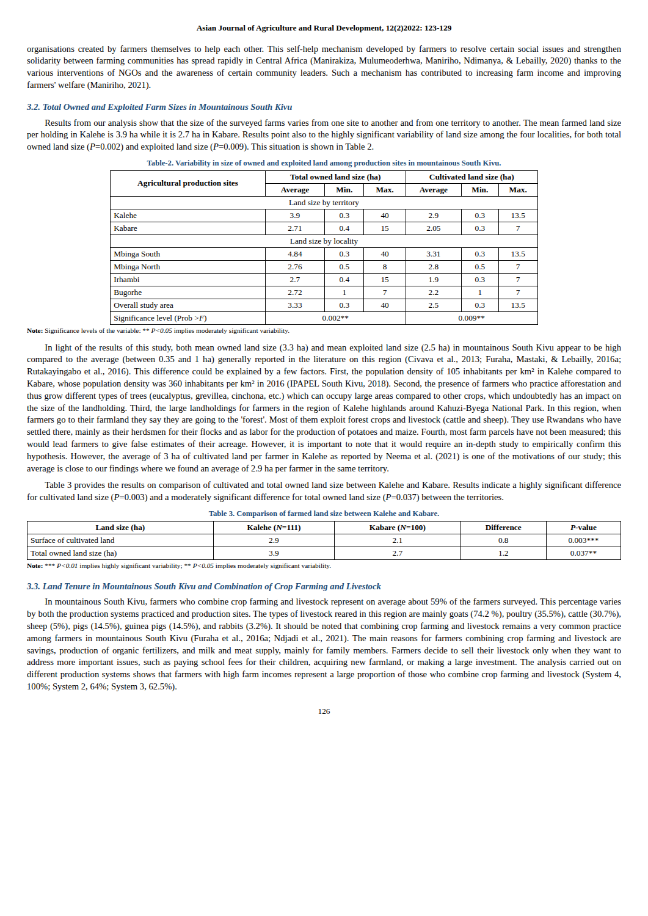Asian Journal of Agriculture and Rural Development, 12(2)2022: 123-129
organisations created by farmers themselves to help each other. This self-help mechanism developed by farmers to resolve certain social issues and strengthen solidarity between farming communities has spread rapidly in Central Africa (Manirakiza, Mulumeoderhwa, Maniriho, Ndimanya, & Lebailly, 2020) thanks to the various interventions of NGOs and the awareness of certain community leaders. Such a mechanism has contributed to increasing farm income and improving farmers' welfare (Maniriho, 2021).
3.2. Total Owned and Exploited Farm Sizes in Mountainous South Kivu
Results from our analysis show that the size of the surveyed farms varies from one site to another and from one territory to another. The mean farmed land size per holding in Kalehe is 3.9 ha while it is 2.7 ha in Kabare. Results point also to the highly significant variability of land size among the four localities, for both total owned land size (P=0.002) and exploited land size (P=0.009). This situation is shown in Table 2.
Table-2. Variability in size of owned and exploited land among production sites in mountainous South Kivu.
| Agricultural production sites | Total owned land size (ha) | Cultivated land size (ha) |
| --- | --- | --- |
| Average | Min. | Max. | Average | Min. | Max. |
| Land size by territory |
| Kalehe | 3.9 | 0.3 | 40 | 2.9 | 0.3 | 13.5 |
| Kabare | 2.71 | 0.4 | 15 | 2.05 | 0.3 | 7 |
| Land size by locality |
| Mbinga South | 4.84 | 0.3 | 40 | 3.31 | 0.3 | 13.5 |
| Mbinga North | 2.76 | 0.5 | 8 | 2.8 | 0.5 | 7 |
| Irhambi | 2.7 | 0.4 | 15 | 1.9 | 0.3 | 7 |
| Bugorhe | 2.72 | 1 | 7 | 2.2 | 1 | 7 |
| Overall study area | 3.33 | 0.3 | 40 | 2.5 | 0.3 | 13.5 |
| Significance level (Prob > F ) | 0.002** | 0.009** |
Note: Significance levels of the variable: ** P<0.05 implies moderately significant variability.
In light of the results of this study, both mean owned land size (3.3 ha) and mean exploited land size (2.5 ha) in mountainous South Kivu appear to be high compared to the average (between 0.35 and 1 ha) generally reported in the literature on this region (Civava et al., 2013; Furaha, Mastaki, & Lebailly, 2016a; Rutakayingabo et al., 2016). This difference could be explained by a few factors. First, the population density of 105 inhabitants per km² in Kalehe compared to Kabare, whose population density was 360 inhabitants per km² in 2016 (IPAPEL South Kivu, 2018). Second, the presence of farmers who practice afforestation and thus grow different types of trees (eucalyptus, grevillea, cinchona, etc.) which can occupy large areas compared to other crops, which undoubtedly has an impact on the size of the landholding. Third, the large landholdings for farmers in the region of Kalehe highlands around Kahuzi-Byega National Park. In this region, when farmers go to their farmland they say they are going to the 'forest'. Most of them exploit forest crops and livestock (cattle and sheep). They use Rwandans who have settled there, mainly as their herdsmen for their flocks and as labor for the production of potatoes and maize. Fourth, most farm parcels have not been measured; this would lead farmers to give false estimates of their acreage. However, it is important to note that it would require an in-depth study to empirically confirm this hypothesis. However, the average of 3 ha of cultivated land per farmer in Kalehe as reported by Neema et al. (2021) is one of the motivations of our study; this average is close to our findings where we found an average of 2.9 ha per farmer in the same territory.
Table 3 provides the results on comparison of cultivated and total owned land size between Kalehe and Kabare. Results indicate a highly significant difference for cultivated land size (P=0.003) and a moderately significant difference for total owned land size (P=0.037) between the territories.
Table 3. Comparison of farmed land size between Kalehe and Kabare.
| Land size (ha) | Kalehe ( N =111) | Kabare ( N =100) | Difference | P -value |
| --- | --- | --- | --- | --- |
| Surface of cultivated land | 2.9 | 2.1 | 0.8 | 0.003*** |
| Total owned land size (ha) | 3.9 | 2.7 | 1.2 | 0.037** |
Note: *** P<0.01 implies highly significant variability; ** P<0.05 implies moderately significant variability.
3.3. Land Tenure in Mountainous South Kivu and Combination of Crop Farming and Livestock
In mountainous South Kivu, farmers who combine crop farming and livestock represent on average about 59% of the farmers surveyed. This percentage varies by both the production systems practiced and production sites. The types of livestock reared in this region are mainly goats (74.2 %), poultry (35.5%), cattle (30.7%), sheep (5%), pigs (14.5%), guinea pigs (14.5%), and rabbits (3.2%). It should be noted that combining crop farming and livestock remains a very common practice among farmers in mountainous South Kivu (Furaha et al., 2016a; Ndjadi et al., 2021). The main reasons for farmers combining crop farming and livestock are savings, production of organic fertilizers, and milk and meat supply, mainly for family members. Farmers decide to sell their livestock only when they want to address more important issues, such as paying school fees for their children, acquiring new farmland, or making a large investment. The analysis carried out on different production systems shows that farmers with high farm incomes represent a large proportion of those who combine crop farming and livestock (System 4, 100%; System 2, 64%; System 3, 62.5%).
126